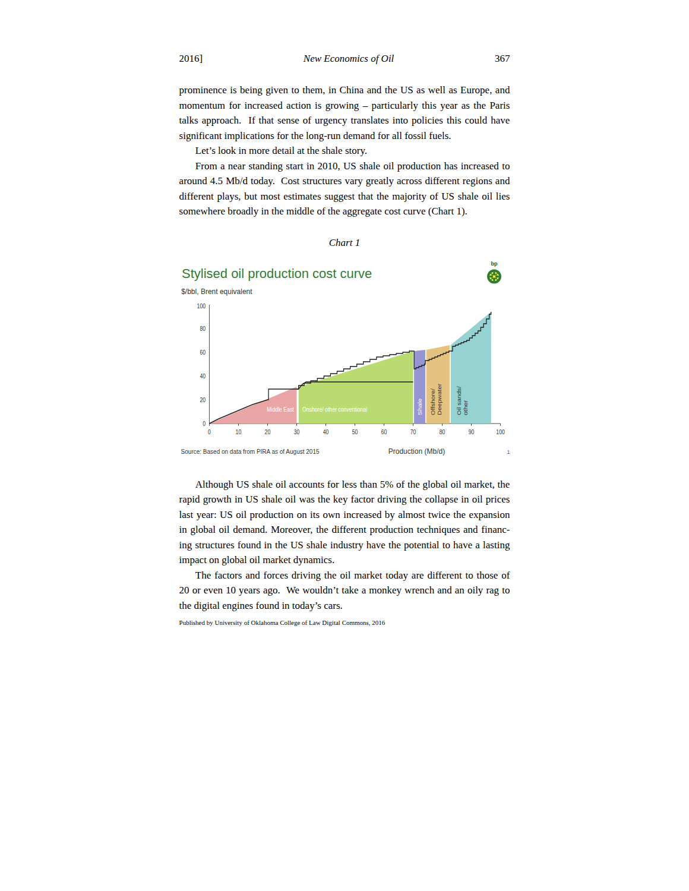2016] New Economics of Oil 367
prominence is being given to them, in China and the US as well as Europe, and momentum for increased action is growing – particularly this year as the Paris talks approach. If that sense of urgency translates into policies this could have significant implications for the long-run demand for all fossil fuels.
Let’s look in more detail at the shale story.
From a near standing start in 2010, US shale oil production has increased to around 4.5 Mb/d today. Cost structures vary greatly across different regions and different plays, but most estimates suggest that the majority of US shale oil lies somewhere broadly in the middle of the aggregate cost curve (Chart 1).
Chart 1
bp
Stylised oil production cost curve
$/bbl, Brent equivalent
0 20 40 60 80 100 0 10 20 30 40 50 60 70 80 90 100 Middle East Onshore/ other conventional Shale Offshore/ Deepwater Oil sands/ other
Source: Based on data from PIRA as of August 2015 Production (Mb/d) 1
Although US shale oil accounts for less than 5% of the global oil market, the rapid growth in US shale oil was the key factor driving the collapse in oil prices last year: US oil production on its own increased by almost twice the expansion in global oil demand. Moreover, the different production techniques and financing structures found in the US shale industry have the potential to have a lasting impact on global oil market dynamics.
The factors and forces driving the oil market today are different to those of 20 or even 10 years ago. We wouldn’t take a monkey wrench and an oily rag to the digital engines found in today’s cars.
Published by University of Oklahoma College of Law Digital Commons, 2016